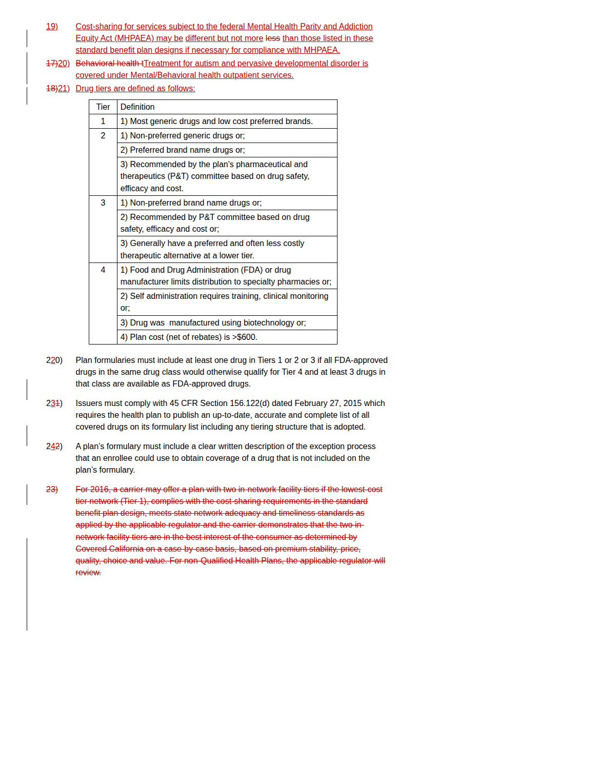19) Cost-sharing for services subject to the federal Mental Health Parity and Addiction Equity Act (MHPAEA) may be different but not more less than those listed in these standard benefit plan designs if necessary for compliance with MHPAEA.
17) 20) Behavioral health t Treatment for autism and pervasive developmental disorder is covered under Mental/Behavioral health outpatient services.
18) 21) Drug tiers are defined as follows:
| Tier | Definition |
| 1 | 1) Most generic drugs and low cost preferred brands. |
| 2 | 1) Non-preferred generic drugs or; |
| 2) Preferred brand name drugs or; |
| 3) Recommended by the plan's pharmaceutical and therapeutics (P&T) committee based on drug safety, efficacy and cost. |
| 3 | 1) Non-preferred brand name drugs or; |
| 2) Recommended by P&T committee based on drug safety, efficacy and cost or; |
| 3) Generally have a preferred and often less costly therapeutic alternative at a lower tier. |
| 4 | 1) Food and Drug Administration (FDA) or drug manufacturer limits distribution to specialty pharmacies or; |
| 2) Self administration requires training, clinical monitoring or; |
| 3) Drug was manufactured using biotechnology or; |
| 4) Plan cost (net of rebates) is >$600. |
220) Plan formularies must include at least one drug in Tiers 1 or 2 or 3 if all FDA-approved drugs in the same drug class would otherwise qualify for Tier 4 and at least 3 drugs in that class are available as FDA-approved drugs.
231) Issuers must comply with 45 CFR Section 156.122(d) dated February 27, 2015 which requires the health plan to publish an up-to-date, accurate and complete list of all covered drugs on its formulary list including any tiering structure that is adopted.
242) A plan’s formulary must include a clear written description of the exception process that an enrollee could use to obtain coverage of a drug that is not included on the plan’s formulary.
23) For 2016, a carrier may offer a plan with two in-network facility tiers if the lowest-cost tier network (Tier 1), complies with the cost-sharing requirements in the standard benefit plan design, meets state network adequacy and timeliness standards as applied by the applicable regulator and the carrier demonstrates that the two in-network facility tiers are in the best interest of the consumer as determined by Covered California on a case-by-case basis, based on premium stability, price, quality, choice and value. For non-Qualified Health Plans, the applicable regulator will review.